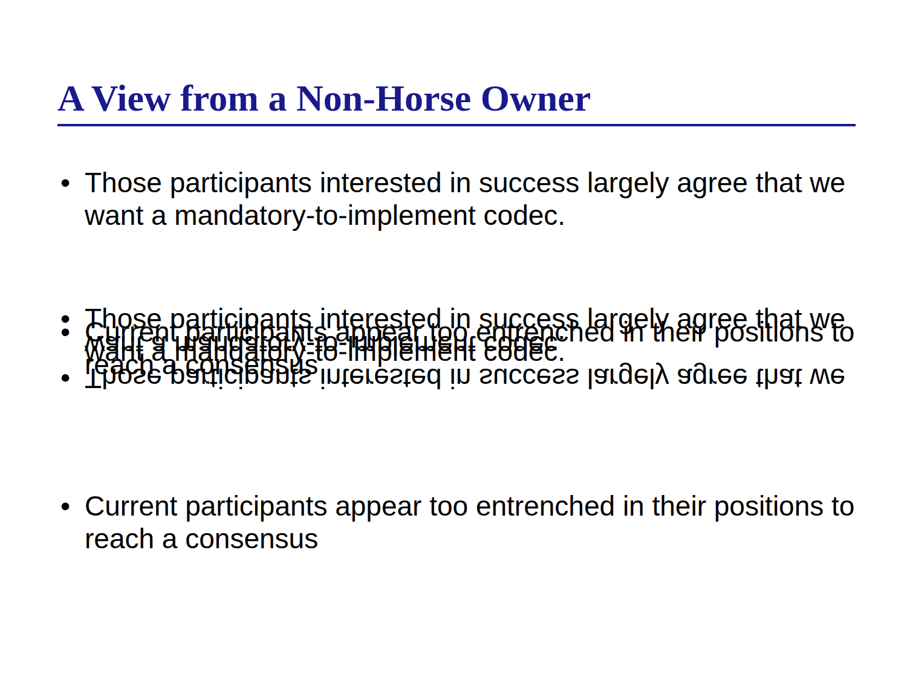A View from a Non-Horse Owner
Those participants interested in success largely agree that we want a mandatory-to-implement codec.
Those participants interested in success largely agree that we want a mandatory-to-implement codec.
Current participants appear too entrenched in their positions to reach a consensus
Those participants interested in success largely agree that we want a mandatory-to-implement codec.
Current participants appear too entrenched in their positions to reach a consensus